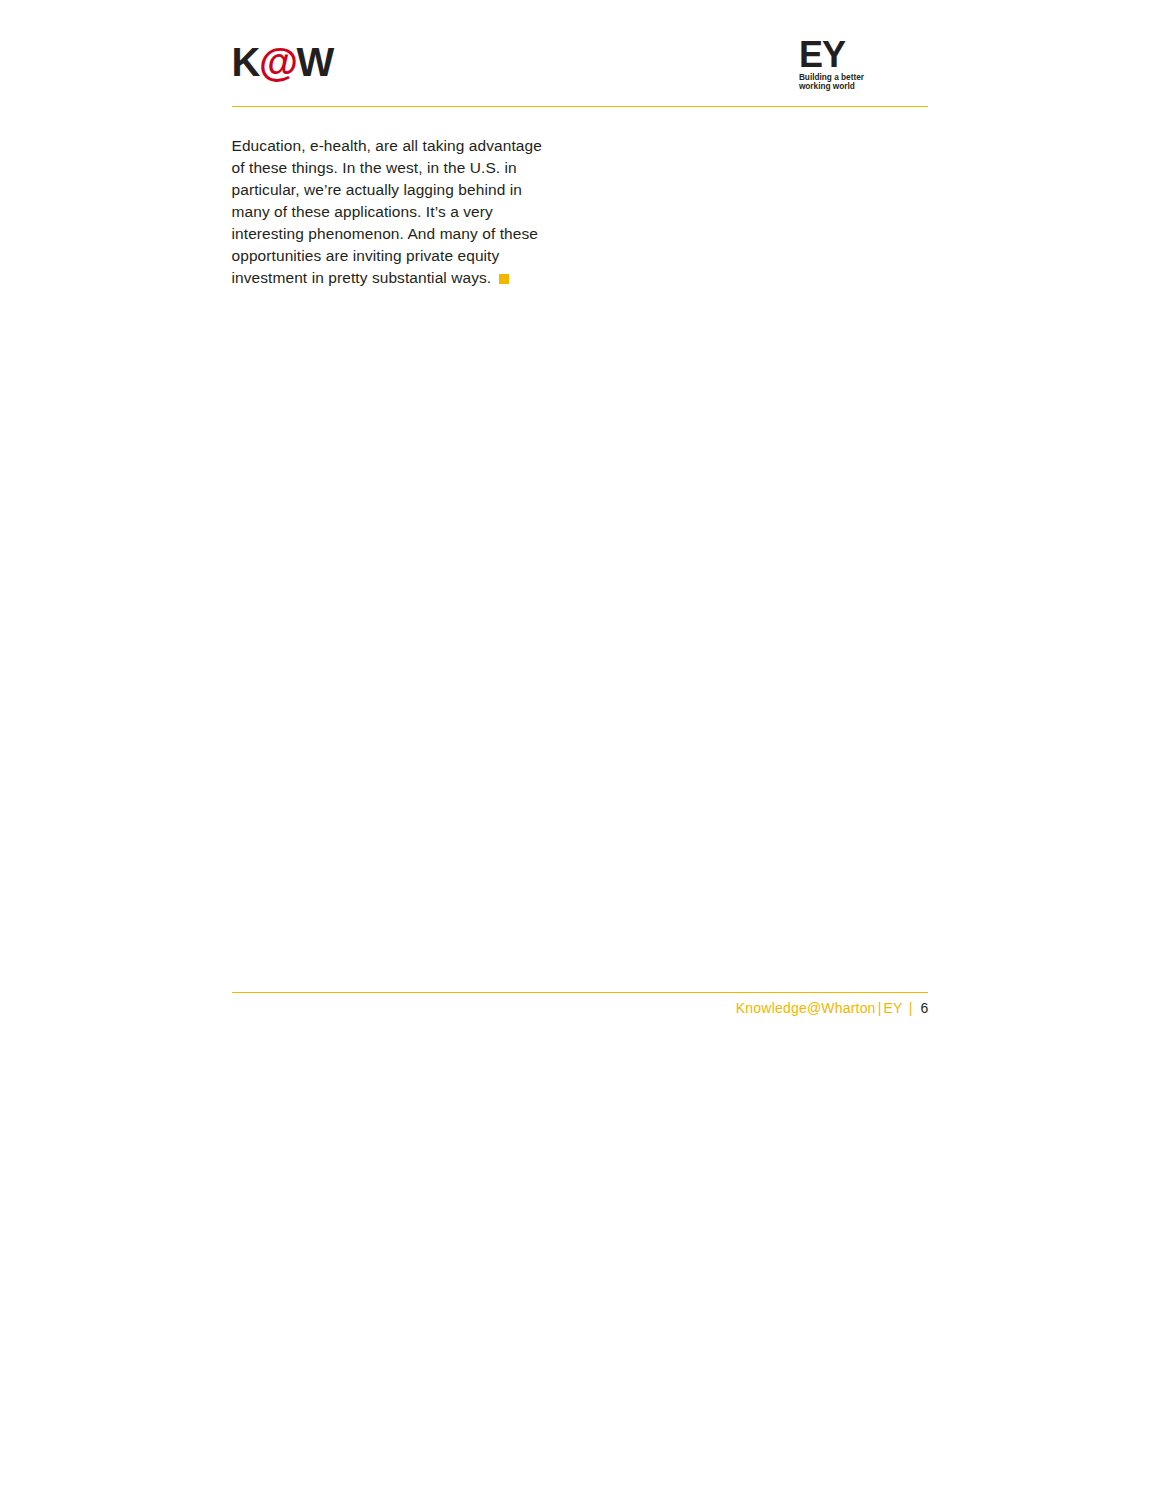K@W
EY
Building a better
working world
Education, e-health, are all taking advantage of these things. In the west, in the U.S. in particular, we’re actually lagging behind in many of these applications. It’s a very interesting phenomenon. And many of these opportunities are inviting private equity investment in pretty substantial ways.
Knowledge@Wharton|EY |6